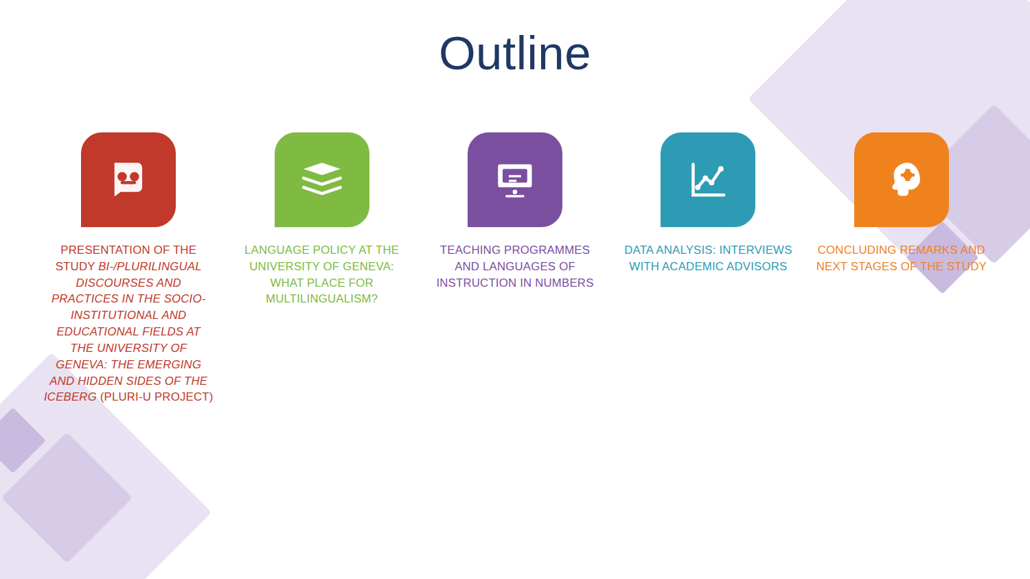Outline
Presentation of the study Bi-/plurilingual discourses and practices in the socio-institutional and educational fields at the University of Geneva: the emerging and hidden sides of the iceberg (Pluri-U project)
Language policy at the University of Geneva: what place for multilingualism?
Teaching programmes and languages of instruction in numbers
Data analysis: interviews with academic advisors
Concluding remarks and next stages of the study